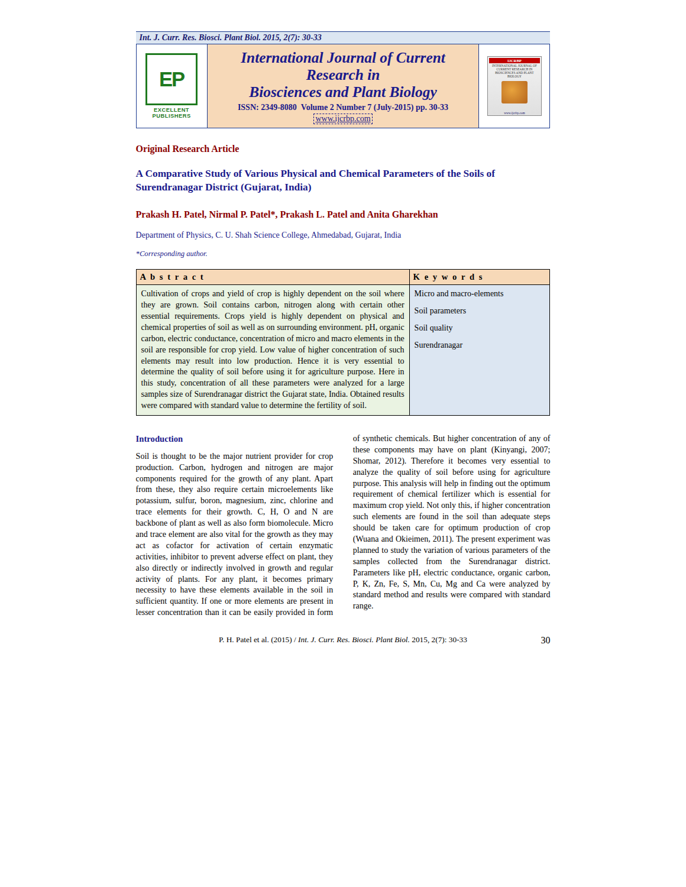Int. J. Curr. Res. Biosci. Plant Biol. 2015, 2(7): 30-33
EP
EXCELLENT
PUBLISHERS
International Journal of Current Research in
Biosciences and Plant Biology
ISSN: 2349-8080 Volume 2 Number 7 (July-2015) pp. 30-33
www.ijcrbp.com
IJCRBP
INTERNATIONAL JOURNAL OF CURRENT RESEARCH IN BIOSCIENCES AND PLANT BIOLOGY
www.ijcrbp.com
Original Research Article
A Comparative Study of Various Physical and Chemical Parameters of the Soils of Surendranagar District (Gujarat, India)
Prakash H. Patel, Nirmal P. Patel*, Prakash L. Patel and Anita Gharekhan
Department of Physics, C. U. Shah Science College, Ahmedabad, Gujarat, India
*Corresponding author.
| A b s t r a c t | K e y w o r d s |
| --- | --- |
| Cultivation of crops and yield of crop is highly dependent on the soil where they are grown. Soil contains carbon, nitrogen along with certain other essential requirements. Crops yield is highly dependent on physical and chemical properties of soil as well as on surrounding environment. pH, organic carbon, electric conductance, concentration of micro and macro elements in the soil are responsible for crop yield. Low value of higher concentration of such elements may result into low production. Hence it is very essential to determine the quality of soil before using it for agriculture purpose. Here in this study, concentration of all these parameters were analyzed for a large samples size of Surendranagar district the Gujarat state, India. Obtained results were compared with standard value to determine the fertility of soil. | Micro and macro-elements Soil parameters Soil quality Surendranagar |
Introduction
Soil is thought to be the major nutrient provider for crop production. Carbon, hydrogen and nitrogen are major components required for the growth of any plant. Apart from these, they also require certain microelements like potassium, sulfur, boron, magnesium, zinc, chlorine and trace elements for their growth. C, H, O and N are backbone of plant as well as also form biomolecule. Micro and trace element are also vital for the growth as they may act as cofactor for activation of certain enzymatic activities, inhibitor to prevent adverse effect on plant, they also directly or indirectly involved in growth and regular activity of plants. For any plant, it becomes primary necessity to have these elements available in the soil in sufficient quantity. If one or more elements are present in lesser concentration than it can be easily provided in form of synthetic chemicals. But higher concentration of any of these components may have on plant (Kinyangi, 2007; Shomar, 2012). Therefore it becomes very essential to analyze the quality of soil before using for agriculture purpose. This analysis will help in finding out the optimum requirement of chemical fertilizer which is essential for maximum crop yield. Not only this, if higher concentration such elements are found in the soil than adequate steps should be taken care for optimum production of crop (Wuana and Okieimen, 2011). The present experiment was planned to study the variation of various parameters of the samples collected from the Surendranagar district. Parameters like pH, electric conductance, organic carbon, P, K, Zn, Fe, S, Mn, Cu, Mg and Ca were analyzed by standard method and results were compared with standard range.
P. H. Patel et al. (2015) / Int. J. Curr. Res. Biosci. Plant Biol. 2015, 2(7): 30-33 30